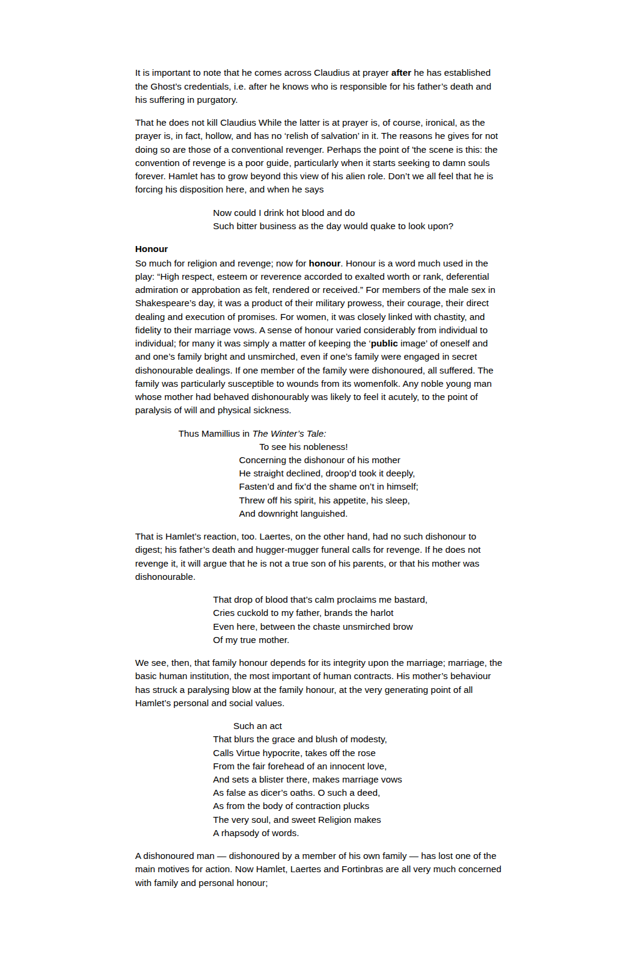It is important to note that he comes across Claudius at prayer after he has established the Ghost’s credentials, i.e. after he knows who is responsible for his father’s death and his suffering in purgatory.
That he does not kill Claudius While the latter is at prayer is, of course, ironical, as the prayer is, in fact, hollow, and has no ‘relish of salvation’ in it. The reasons he gives for not doing so are those of a conventional revenger. Perhaps the point of 'the scene is this: the convention of revenge is a poor guide, particularly when it starts seeking to damn souls forever. Hamlet has to grow beyond this view of his alien role. Don’t we all feel that he is forcing his disposition here, and when he says
Now could I drink hot blood and do
Such bitter business as the day would quake to look upon?
Honour
So much for religion and revenge; now for honour. Honour is a word much used in the play: “High respect, esteem or reverence accorded to exalted worth or rank, deferential admiration or approbation as felt, rendered or received.” For members of the male sex in Shakespeare’s day, it was a product of their military prowess, their courage, their direct dealing and execution of promises. For women, it was closely linked with chastity, and fidelity to their marriage vows. A sense of honour varied considerably from individual to individual; for many it was simply a matter of keeping the ‘public image’ of oneself and and one’s family bright and unsmirched, even if one’s family were engaged in secret dishonourable dealings. If one member of the family were dishonoured, all suffered. The family was particularly susceptible to wounds from its womenfolk. Any noble young man whose mother had behaved dishonourably was likely to feel it acutely, to the point of paralysis of will and physical sickness.
Thus Mamillius in The Winter’s Tale:
To see his nobleness!
Concerning the dishonour of his mother
He straight declined, droop’d took it deeply,
Fasten’d and fix’d the shame on’t in himself;
Threw off his spirit, his appetite, his sleep,
And downright languished.
That is Hamlet’s reaction, too. Laertes, on the other hand, had no such dishonour to digest; his father’s death and hugger-mugger funeral calls for revenge. If he does not revenge it, it will argue that he is not a true son of his parents, or that his mother was dishonourable.
That drop of blood that’s calm proclaims me bastard,
Cries cuckold to my father, brands the harlot
Even here, between the chaste unsmirched brow
Of my true mother.
We see, then, that family honour depends for its integrity upon the marriage; marriage, the basic human institution, the most important of human contracts. His mother’s behaviour has struck a paralysing blow at the family honour, at the very generating point of all Hamlet’s personal and social values.
Such an act
That blurs the grace and blush of modesty,
Calls Virtue hypocrite, takes off the rose
From the fair forehead of an innocent love,
And sets a blister there, makes marriage vows
As false as dicer’s oaths. O such a deed,
As from the body of contraction plucks
The very soul, and sweet Religion makes
A rhapsody of words.
A dishonoured man — dishonoured by a member of his own family — has lost one of the main motives for action. Now Hamlet, Laertes and Fortinbras are all very much concerned with family and personal honour;